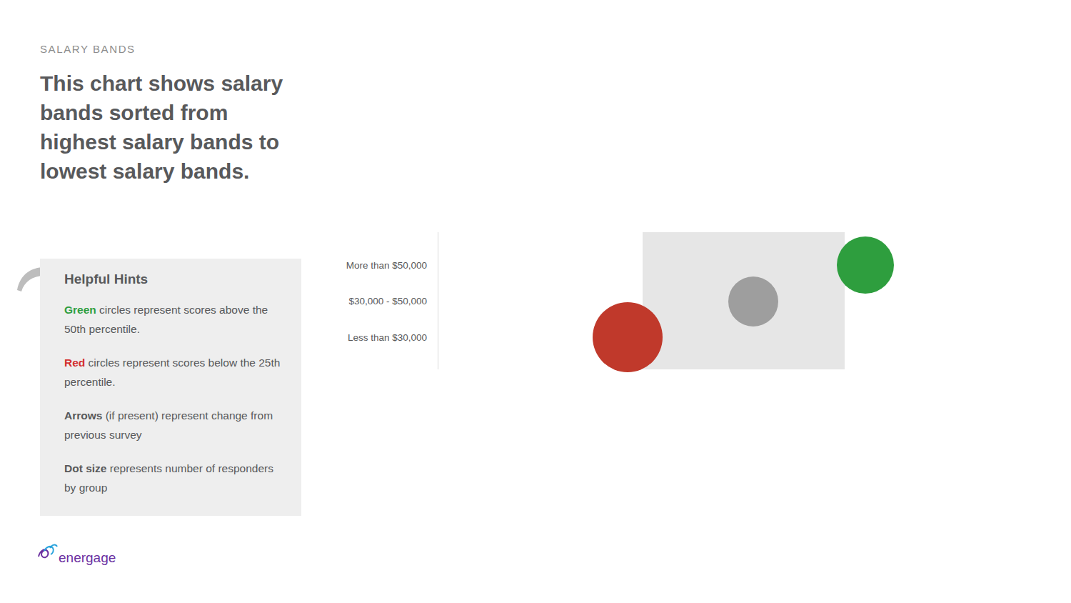SALARY BANDS
This chart shows salary bands sorted from highest salary bands to lowest salary bands.
Helpful Hints
Green circles represent scores above the 50th percentile.
Red circles represent scores below the 25th percentile.
Arrows (if present) represent change from previous survey
Dot size represents number of responders by group
More than $50,000
$30,000 - $50,000
Less than $30,000
energage